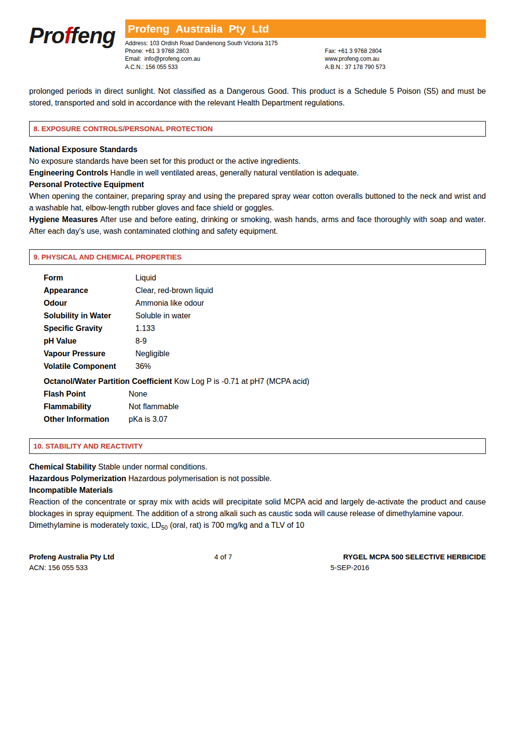Proffeng
Profeng Australia Pty Ltd
| Address: 103 Ordish Road Dandenong South Victoria 3175 |
| Phone: +61 3 9768 2803 | Fax: +61 3 9768 2804 |
| Email: info@profeng.com.au | www.profeng.com.au |
| A.C.N.: 156 055 533 | A.B.N.: 37 178 790 573 |
prolonged periods in direct sunlight. Not classified as a Dangerous Good. This product is a Schedule 5 Poison (S5) and must be stored, transported and sold in accordance with the relevant Health Department regulations.
8. EXPOSURE CONTROLS/PERSONAL PROTECTION
National Exposure Standards
No exposure standards have been set for this product or the active ingredients.
Engineering Controls Handle in well ventilated areas, generally natural ventilation is adequate.
Personal Protective Equipment
When opening the container, preparing spray and using the prepared spray wear cotton overalls buttoned to the neck and wrist and a washable hat, elbow-length rubber gloves and face shield or goggles.
Hygiene Measures After use and before eating, drinking or smoking, wash hands, arms and face thoroughly with soap and water. After each day's use, wash contaminated clothing and safety equipment.
9. PHYSICAL AND CHEMICAL PROPERTIES
| Form | Liquid |
| Appearance | Clear, red-brown liquid |
| Odour | Ammonia like odour |
| Solubility in Water | Soluble in water |
| Specific Gravity | 1.133 |
| pH Value | 8-9 |
| Vapour Pressure | Negligible |
| Volatile Component | 36% |
Octanol/Water Partition Coefficient Kow Log P is -0.71 at pH7 (MCPA acid)
| Flash Point | None |
| Flammability | Not flammable |
| Other Information | pKa is 3.07 |
10. STABILITY AND REACTIVITY
Chemical Stability Stable under normal conditions.
Hazardous Polymerization Hazardous polymerisation is not possible.
Incompatible Materials
Reaction of the concentrate or spray mix with acids will precipitate solid MCPA acid and largely de-activate the product and cause blockages in spray equipment. The addition of a strong alkali such as caustic soda will cause release of dimethylamine vapour.
Dimethylamine is moderately toxic, LD50 (oral, rat) is 700 mg/kg and a TLV of 10
| Profeng Australia Pty Ltd | 4 of 7 | RYGEL MCPA 500 SELECTIVE HERBICIDE |
| ACN: 156 055 533 | | 5-SEP-2016 |